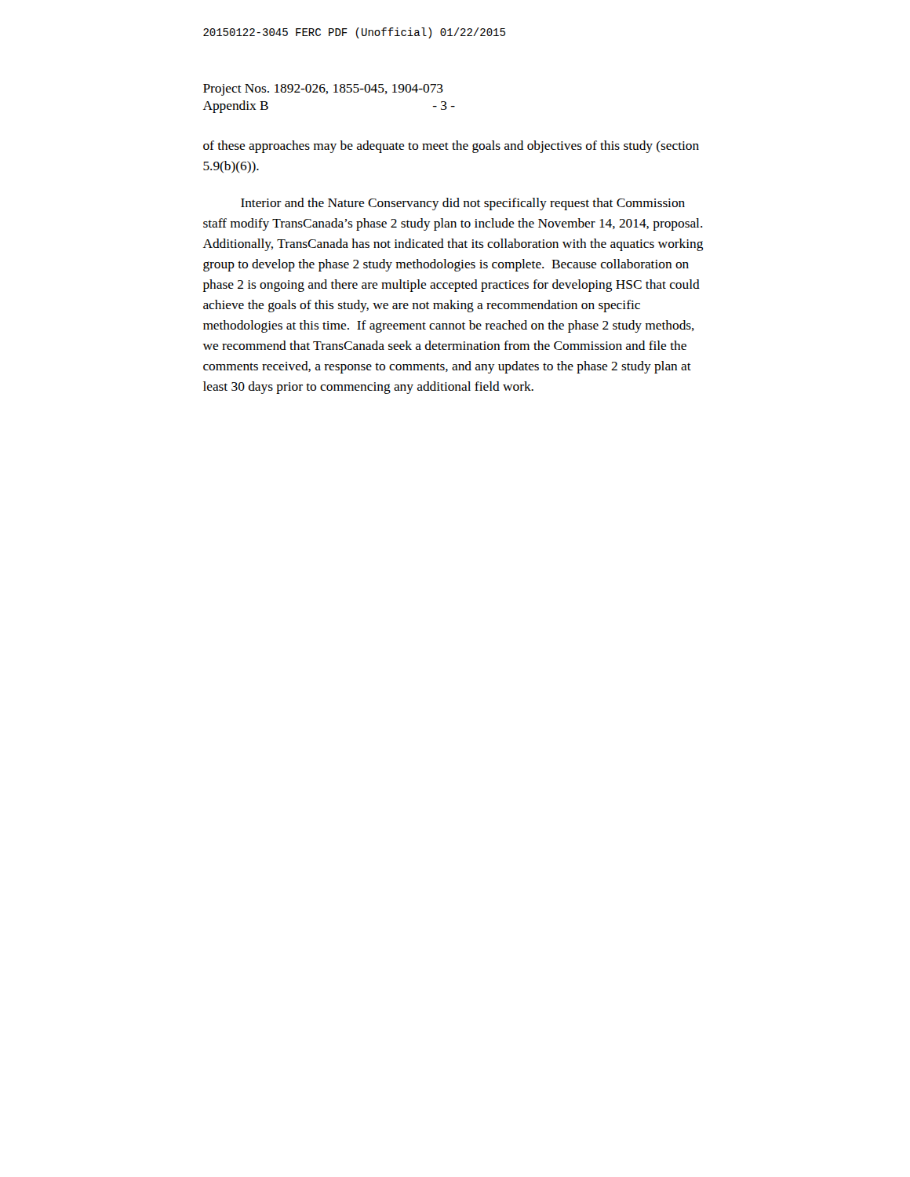20150122-3045 FERC PDF (Unofficial) 01/22/2015
Project Nos. 1892-026, 1855-045, 1904-073 Appendix B- 3 -
of these approaches may be adequate to meet the goals and objectives of this study (section 5.9(b)(6)).
Interior and the Nature Conservancy did not specifically request that Commission staff modify TransCanada’s phase 2 study plan to include the November 14, 2014, proposal. Additionally, TransCanada has not indicated that its collaboration with the aquatics working group to develop the phase 2 study methodologies is complete. Because collaboration on phase 2 is ongoing and there are multiple accepted practices for developing HSC that could achieve the goals of this study, we are not making a recommendation on specific methodologies at this time. If agreement cannot be reached on the phase 2 study methods, we recommend that TransCanada seek a determination from the Commission and file the comments received, a response to comments, and any updates to the phase 2 study plan at least 30 days prior to commencing any additional field work.